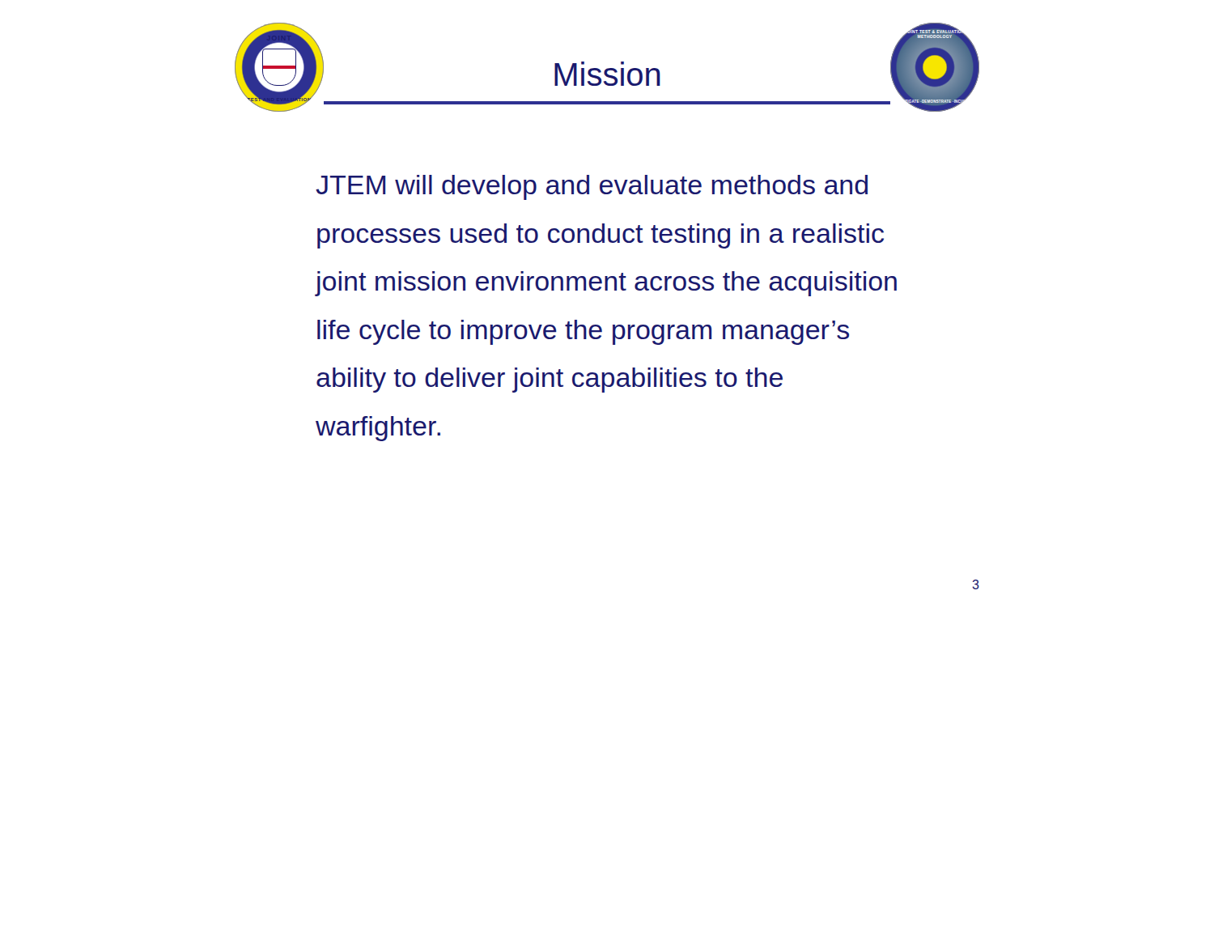Mission
JTEM will develop and evaluate methods and processes used to conduct testing in a realistic joint mission environment across the acquisition life cycle to improve the program manager’s ability to deliver joint capabilities to the warfighter.
3